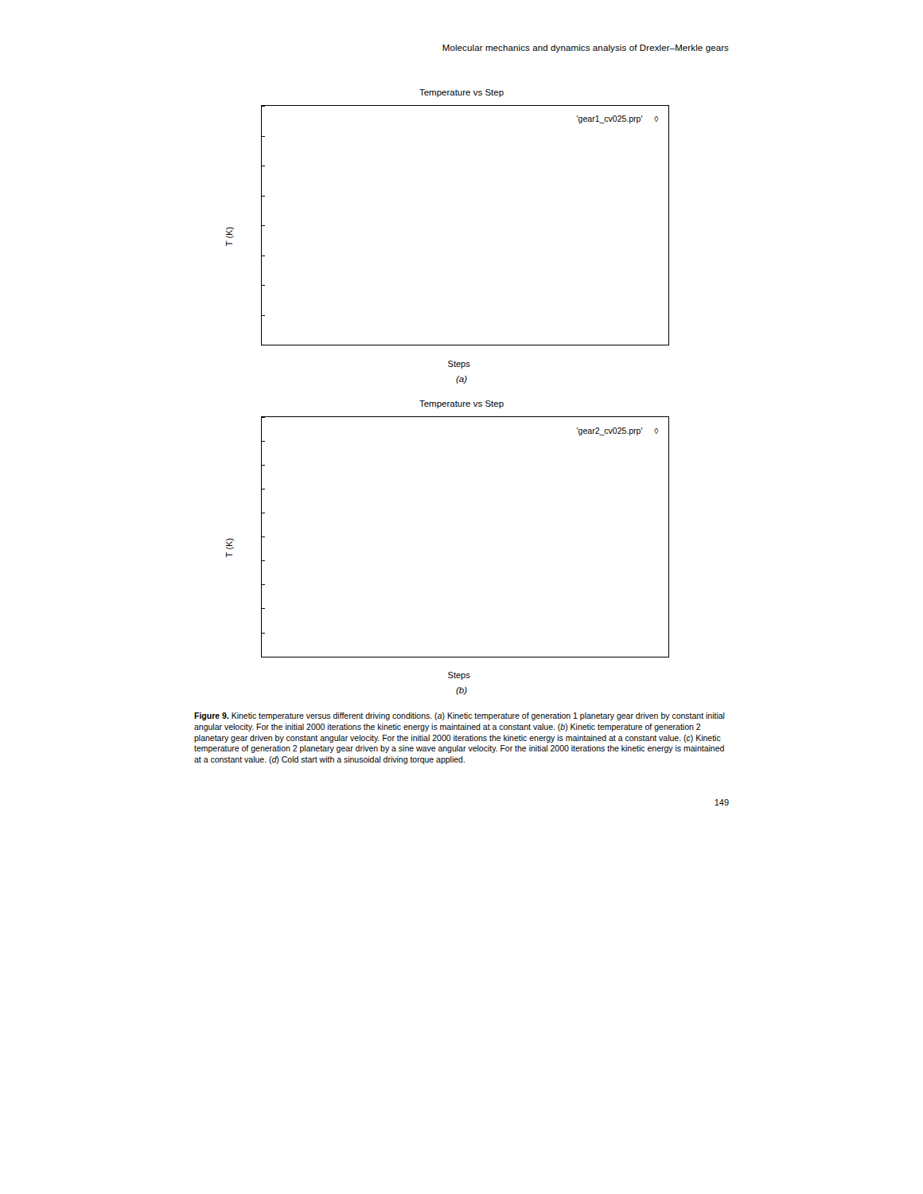Molecular mechanics and dynamics analysis of Drexler–Merkle gears
Temperature vs Step
T (K)
'gear1_cv025.prp'◊
450
400
350
300
250
200
150
100
50
0
1000
2000
3000
4000
5000
6000
7000
8000
9000
10000
Steps
(a)
Temperature vs Step
T (K)
'gear2_cv025.prp'◊
600
550
500
450
400
350
300
250
200
150
100
0
1000
2000
3000
4000
5000
6000
7000
8000
9000
10000
Steps
(b)
Figure 9. Kinetic temperature versus different driving conditions. (a) Kinetic temperature of generation 1 planetary gear driven by constant initial angular velocity. For the initial 2000 iterations the kinetic energy is maintained at a constant value. (b) Kinetic temperature of generation 2 planetary gear driven by constant angular velocity. For the initial 2000 iterations the kinetic energy is maintained at a constant value. (c) Kinetic temperature of generation 2 planetary gear driven by a sine wave angular velocity. For the initial 2000 iterations the kinetic energy is maintained at a constant value. (d) Cold start with a sinusoidal driving torque applied.
149